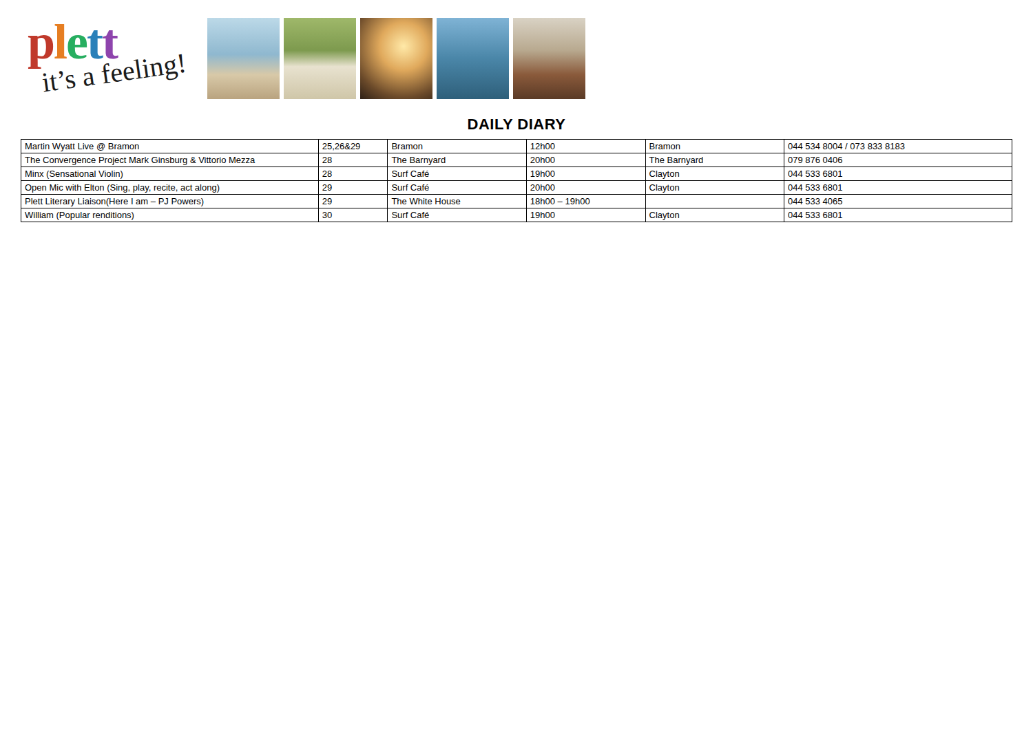plett
it’s a feeling!
DAILY DIARY
| Martin Wyatt Live @ Bramon | 25,26&29 | Bramon | 12h00 | Bramon | 044 534 8004 / 073 833 8183 |
| The Convergence Project Mark Ginsburg & Vittorio Mezza | 28 | The Barnyard | 20h00 | The Barnyard | 079 876 0406 |
| Minx (Sensational Violin) | 28 | Surf Café | 19h00 | Clayton | 044 533 6801 |
| Open Mic with Elton (Sing, play, recite, act along) | 29 | Surf Café | 20h00 | Clayton | 044 533 6801 |
| Plett Literary Liaison(Here I am – PJ Powers) | 29 | The White House | 18h00 – 19h00 | | 044 533 4065 |
| William (Popular renditions) | 30 | Surf Café | 19h00 | Clayton | 044 533 6801 |